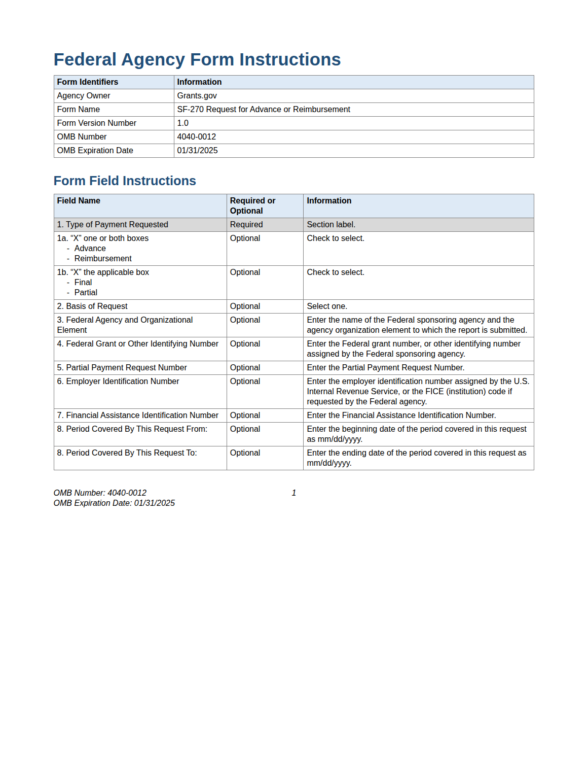Federal Agency Form Instructions
| Form Identifiers | Information |
| --- | --- |
| Agency Owner | Grants.gov |
| Form Name | SF-270 Request for Advance or Reimbursement |
| Form Version Number | 1.0 |
| OMB Number | 4040-0012 |
| OMB Expiration Date | 01/31/2025 |
Form Field Instructions
| Field Name | Required or Optional | Information |
| --- | --- | --- |
| 1. Type of Payment Requested | Required | Section label. |
| 1a. “X” one or both boxes Advance Reimbursement | Optional | Check to select. |
| 1b. “X” the applicable box Final Partial | Optional | Check to select. |
| 2. Basis of Request | Optional | Select one. |
| 3. Federal Agency and Organizational Element | Optional | Enter the name of the Federal sponsoring agency and the agency organization element to which the report is submitted. |
| 4. Federal Grant or Other Identifying Number | Optional | Enter the Federal grant number, or other identifying number assigned by the Federal sponsoring agency. |
| 5. Partial Payment Request Number | Optional | Enter the Partial Payment Request Number. |
| 6. Employer Identification Number | Optional | Enter the employer identification number assigned by the U.S. Internal Revenue Service, or the FICE (institution) code if requested by the Federal agency. |
| 7. Financial Assistance Identification Number | Optional | Enter the Financial Assistance Identification Number. |
| 8. Period Covered By This Request From: | Optional | Enter the beginning date of the period covered in this request as mm/dd/yyyy. |
| 8. Period Covered By This Request To: | Optional | Enter the ending date of the period covered in this request as mm/dd/yyyy. |
OMB Number: 4040-0012
OMB Expiration Date: 01/31/2025 1